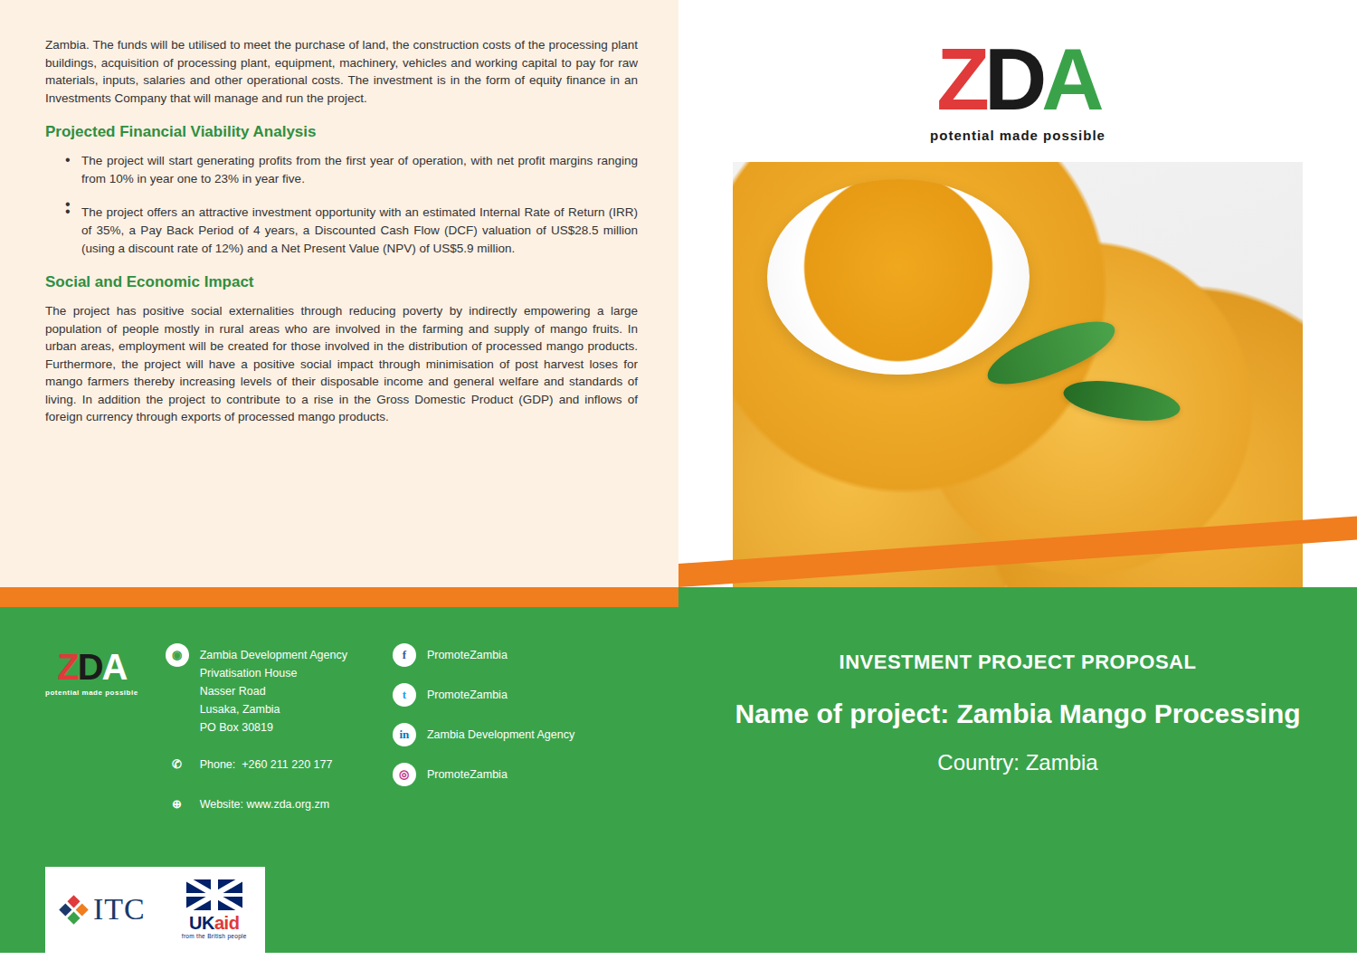Zambia. The funds will be utilised to meet the purchase of land, the construction costs of the processing plant buildings, acquisition of processing plant, equipment, machinery, vehicles and working capital to pay for raw materials, inputs, salaries and other operational costs. The investment is in the form of equity finance in an Investments Company that will manage and run the project.
Projected Financial Viability Analysis
The project will start generating profits from the first year of operation, with net profit margins ranging from 10% in year one to 23% in year five.
The project offers an attractive investment opportunity with an estimated Internal Rate of Return (IRR) of 35%, a Pay Back Period of 4 years, a Discounted Cash Flow (DCF) valuation of US$28.5 million (using a discount rate of 12%) and a Net Present Value (NPV) of US$5.9 million.
Social and Economic Impact
The project has positive social externalities through reducing poverty by indirectly empowering a large population of people mostly in rural areas who are involved in the farming and supply of mango fruits. In urban areas, employment will be created for those involved in the distribution of processed mango products. Furthermore, the project will have a positive social impact through minimisation of post harvest loses for mango farmers thereby increasing levels of their disposable income and general welfare and standards of living. In addition the project to contribute to a rise in the Gross Domestic Product (GDP) and inflows of foreign currency through exports of processed mango products.
ZDA
potential made possible
ZDA
potential made possible
◉
Zambia Development Agency
Privatisation House
Nasser Road
Lusaka, Zambia
PO Box 30819
✆
Phone: +260 211 220 177
⊕
Website: www.zda.org.zm
f
PromoteZambia
t
PromoteZambia
in
Zambia Development Agency
◎
PromoteZambia
ITC
UKaid
from the British people
INVESTMENT PROJECT PROPOSAL
Name of project: Zambia Mango Processing
Country: Zambia